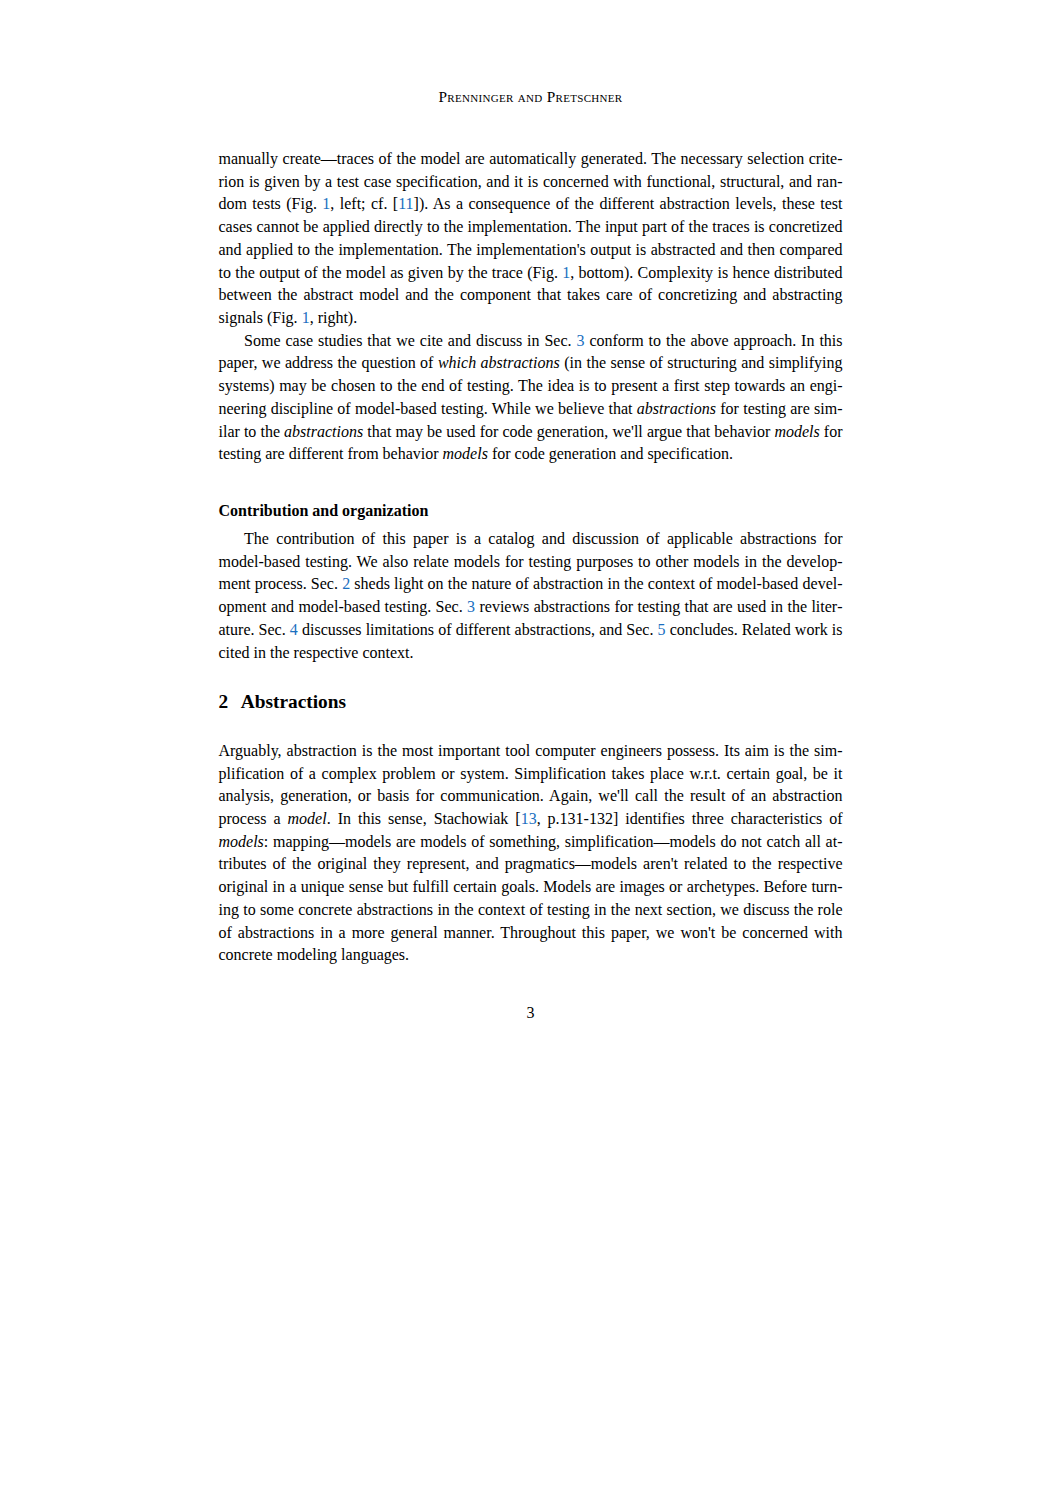Prenninger and Pretschner
manually create—traces of the model are automatically generated. The necessary selection criterion is given by a test case specification, and it is concerned with functional, structural, and random tests (Fig. 1, left; cf. [11]). As a consequence of the different abstraction levels, these test cases cannot be applied directly to the implementation. The input part of the traces is concretized and applied to the implementation. The implementation's output is abstracted and then compared to the output of the model as given by the trace (Fig. 1, bottom). Complexity is hence distributed between the abstract model and the component that takes care of concretizing and abstracting signals (Fig. 1, right).
Some case studies that we cite and discuss in Sec. 3 conform to the above approach. In this paper, we address the question of which abstractions (in the sense of structuring and simplifying systems) may be chosen to the end of testing. The idea is to present a first step towards an engineering discipline of model-based testing. While we believe that abstractions for testing are similar to the abstractions that may be used for code generation, we'll argue that behavior models for testing are different from behavior models for code generation and specification.
Contribution and organization
The contribution of this paper is a catalog and discussion of applicable abstractions for model-based testing. We also relate models for testing purposes to other models in the development process. Sec. 2 sheds light on the nature of abstraction in the context of model-based development and model-based testing. Sec. 3 reviews abstractions for testing that are used in the literature. Sec. 4 discusses limitations of different abstractions, and Sec. 5 concludes. Related work is cited in the respective context.
2 Abstractions
Arguably, abstraction is the most important tool computer engineers possess. Its aim is the simplification of a complex problem or system. Simplification takes place w.r.t. certain goal, be it analysis, generation, or basis for communication. Again, we'll call the result of an abstraction process a model. In this sense, Stachowiak [13, p.131-132] identifies three characteristics of models: mapping—models are models of something, simplification—models do not catch all attributes of the original they represent, and pragmatics—models aren't related to the respective original in a unique sense but fulfill certain goals. Models are images or archetypes. Before turning to some concrete abstractions in the context of testing in the next section, we discuss the role of abstractions in a more general manner. Throughout this paper, we won't be concerned with concrete modeling languages.
3